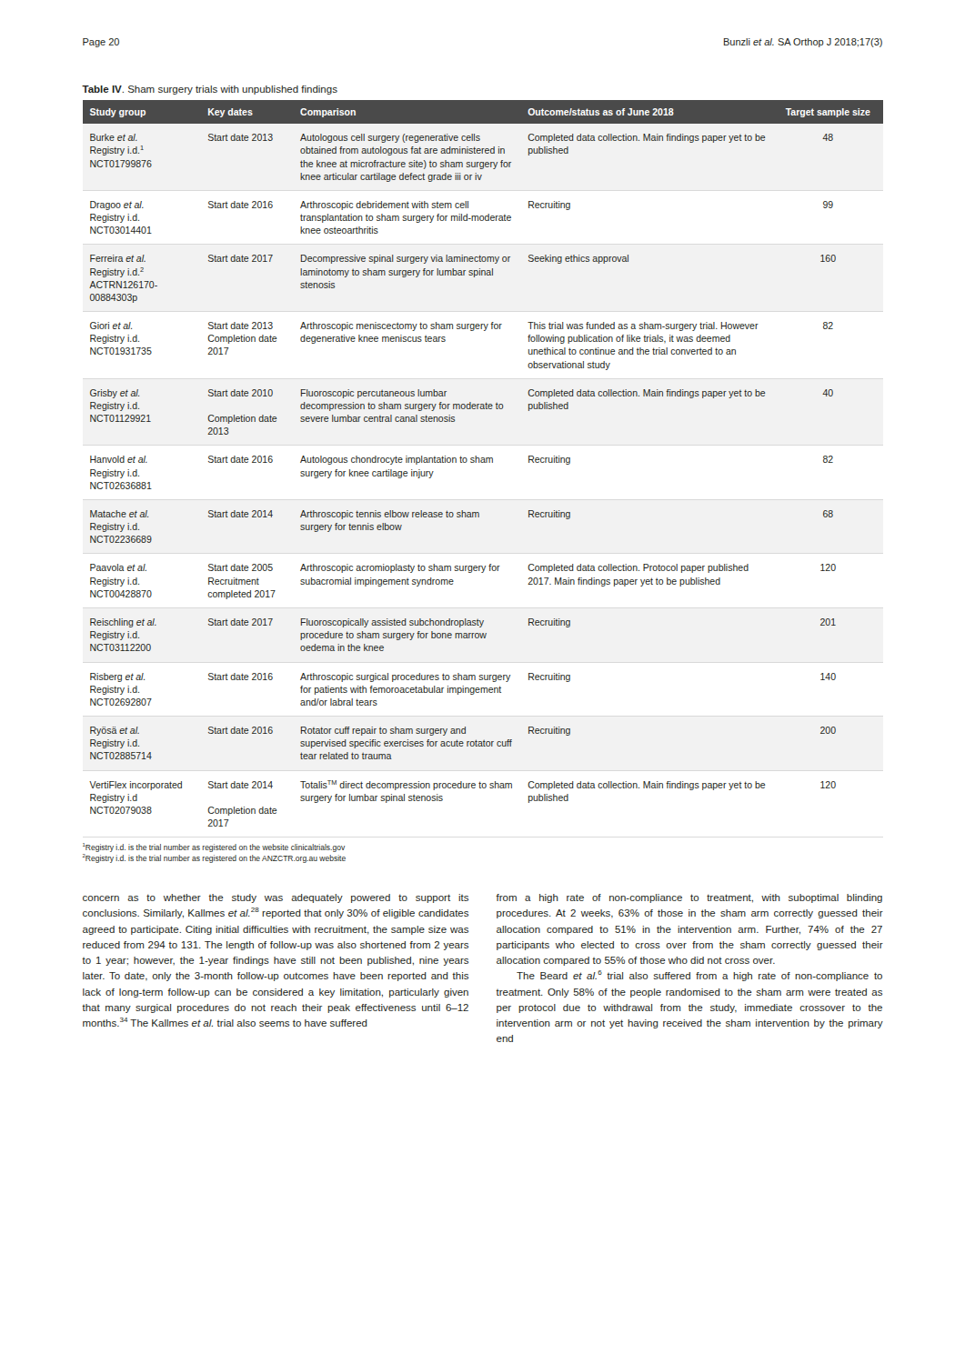Page 20
Bunzli et al. SA Orthop J 2018;17(3)
Table IV. Sham surgery trials with unpublished findings
| Study group | Key dates | Comparison | Outcome/status as of June 2018 | Target sample size |
| --- | --- | --- | --- | --- |
| Burke et al. Registry i.d. 1 NCT01799876 | Start date 2013 | Autologous cell surgery (regenerative cells obtained from autologous fat are administered in the knee at microfracture site) to sham surgery for knee articular cartilage defect grade iii or iv | Completed data collection. Main findings paper yet to be published | 48 |
| Dragoo et al. Registry i.d. NCT03014401 | Start date 2016 | Arthroscopic debridement with stem cell transplantation to sham surgery for mild-moderate knee osteoarthritis | Recruiting | 99 |
| Ferreira et al. Registry i.d. 2 ACTRN126170-00884303p | Start date 2017 | Decompressive spinal surgery via laminectomy or laminotomy to sham surgery for lumbar spinal stenosis | Seeking ethics approval | 160 |
| Giori et al. Registry i.d. NCT01931735 | Start date 2013 Completion date 2017 | Arthroscopic meniscectomy to sham surgery for degenerative knee meniscus tears | This trial was funded as a sham-surgery trial. However following publication of like trials, it was deemed unethical to continue and the trial converted to an observational study | 82 |
| Grisby et al. Registry i.d. NCT01129921 | Start date 2010 Completion date 2013 | Fluoroscopic percutaneous lumbar decompression to sham surgery for moderate to severe lumbar central canal stenosis | Completed data collection. Main findings paper yet to be published | 40 |
| Hanvold et al. Registry i.d. NCT02636881 | Start date 2016 | Autologous chondrocyte implantation to sham surgery for knee cartilage injury | Recruiting | 82 |
| Matache et al. Registry i.d. NCT02236689 | Start date 2014 | Arthroscopic tennis elbow release to sham surgery for tennis elbow | Recruiting | 68 |
| Paavola et al. Registry i.d. NCT00428870 | Start date 2005 Recruitment completed 2017 | Arthroscopic acromioplasty to sham surgery for subacromial impingement syndrome | Completed data collection. Protocol paper published 2017. Main findings paper yet to be published | 120 |
| Reischling et al. Registry i.d. NCT03112200 | Start date 2017 | Fluoroscopically assisted subchondroplasty procedure to sham surgery for bone marrow oedema in the knee | Recruiting | 201 |
| Risberg et al. Registry i.d. NCT02692807 | Start date 2016 | Arthroscopic surgical procedures to sham surgery for patients with femoroacetabular impingement and/or labral tears | Recruiting | 140 |
| Ryösä et al. Registry i.d. NCT02885714 | Start date 2016 | Rotator cuff repair to sham surgery and supervised specific exercises for acute rotator cuff tear related to trauma | Recruiting | 200 |
| VertiFlex incorporated Registry i.d NCT02079038 | Start date 2014 Completion date 2017 | Totalis TM direct decompression procedure to sham surgery for lumbar spinal stenosis | Completed data collection. Main findings paper yet to be published | 120 |
1Registry i.d. is the trial number as registered on the website clinicaltrials.gov
2Registry i.d. is the trial number as registered on the ANZCTR.org.au website
concern as to whether the study was adequately powered to support its conclusions. Similarly, Kallmes et al.28 reported that only 30% of eligible candidates agreed to participate. Citing initial difficulties with recruitment, the sample size was reduced from 294 to 131. The length of follow-up was also shortened from 2 years to 1 year; however, the 1-year findings have still not been published, nine years later. To date, only the 3-month follow-up outcomes have been reported and this lack of long-term follow-up can be considered a key limitation, particularly given that many surgical procedures do not reach their peak effectiveness until 6–12 months.34 The Kallmes et al. trial also seems to have suffered
from a high rate of non-compliance to treatment, with suboptimal blinding procedures. At 2 weeks, 63% of those in the sham arm correctly guessed their allocation compared to 51% in the intervention arm. Further, 74% of the 27 participants who elected to cross over from the sham correctly guessed their allocation compared to 55% of those who did not cross over.
The Beard et al.6 trial also suffered from a high rate of non-compliance to treatment. Only 58% of the people randomised to the sham arm were treated as per protocol due to withdrawal from the study, immediate crossover to the intervention arm or not yet having received the sham intervention by the primary end